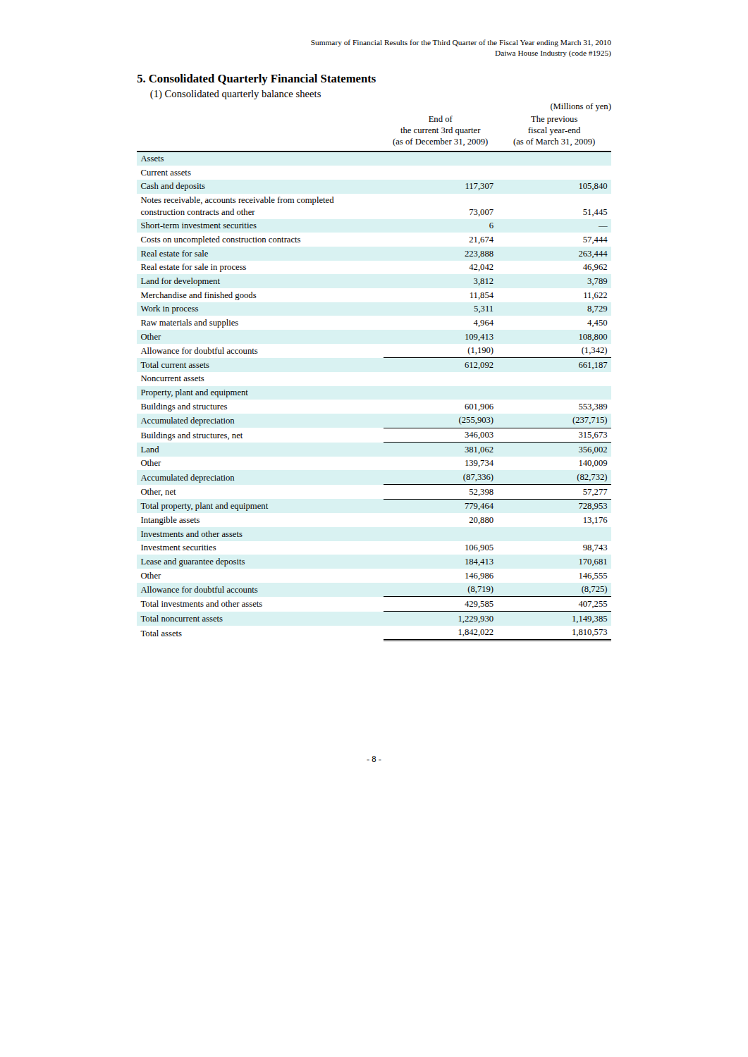Summary of Financial Results for the Third Quarter of the Fiscal Year ending March 31, 2010
Daiwa House Industry (code #1925)
5. Consolidated Quarterly Financial Statements
(1) Consolidated quarterly balance sheets
(Millions of yen)
| | End of the current 3rd quarter (as of December 31, 2009) | The previous fiscal year-end (as of March 31, 2009) |
| --- | --- | --- |
| Assets | | |
| Current assets | | |
| Cash and deposits | 117,307 | 105,840 |
| Notes receivable, accounts receivable from completed construction contracts and other | 73,007 | 51,445 |
| Short-term investment securities | 6 | — |
| Costs on uncompleted construction contracts | 21,674 | 57,444 |
| Real estate for sale | 223,888 | 263,444 |
| Real estate for sale in process | 42,042 | 46,962 |
| Land for development | 3,812 | 3,789 |
| Merchandise and finished goods | 11,854 | 11,622 |
| Work in process | 5,311 | 8,729 |
| Raw materials and supplies | 4,964 | 4,450 |
| Other | 109,413 | 108,800 |
| Allowance for doubtful accounts | (1,190) | (1,342) |
| Total current assets | 612,092 | 661,187 |
| Noncurrent assets | | |
| Property, plant and equipment | | |
| Buildings and structures | 601,906 | 553,389 |
| Accumulated depreciation | (255,903) | (237,715) |
| Buildings and structures, net | 346,003 | 315,673 |
| Land | 381,062 | 356,002 |
| Other | 139,734 | 140,009 |
| Accumulated depreciation | (87,336) | (82,732) |
| Other, net | 52,398 | 57,277 |
| Total property, plant and equipment | 779,464 | 728,953 |
| Intangible assets | 20,880 | 13,176 |
| Investments and other assets | | |
| Investment securities | 106,905 | 98,743 |
| Lease and guarantee deposits | 184,413 | 170,681 |
| Other | 146,986 | 146,555 |
| Allowance for doubtful accounts | (8,719) | (8,725) |
| Total investments and other assets | 429,585 | 407,255 |
| Total noncurrent assets | 1,229,930 | 1,149,385 |
| Total assets | 1,842,022 | 1,810,573 |
- 8 -